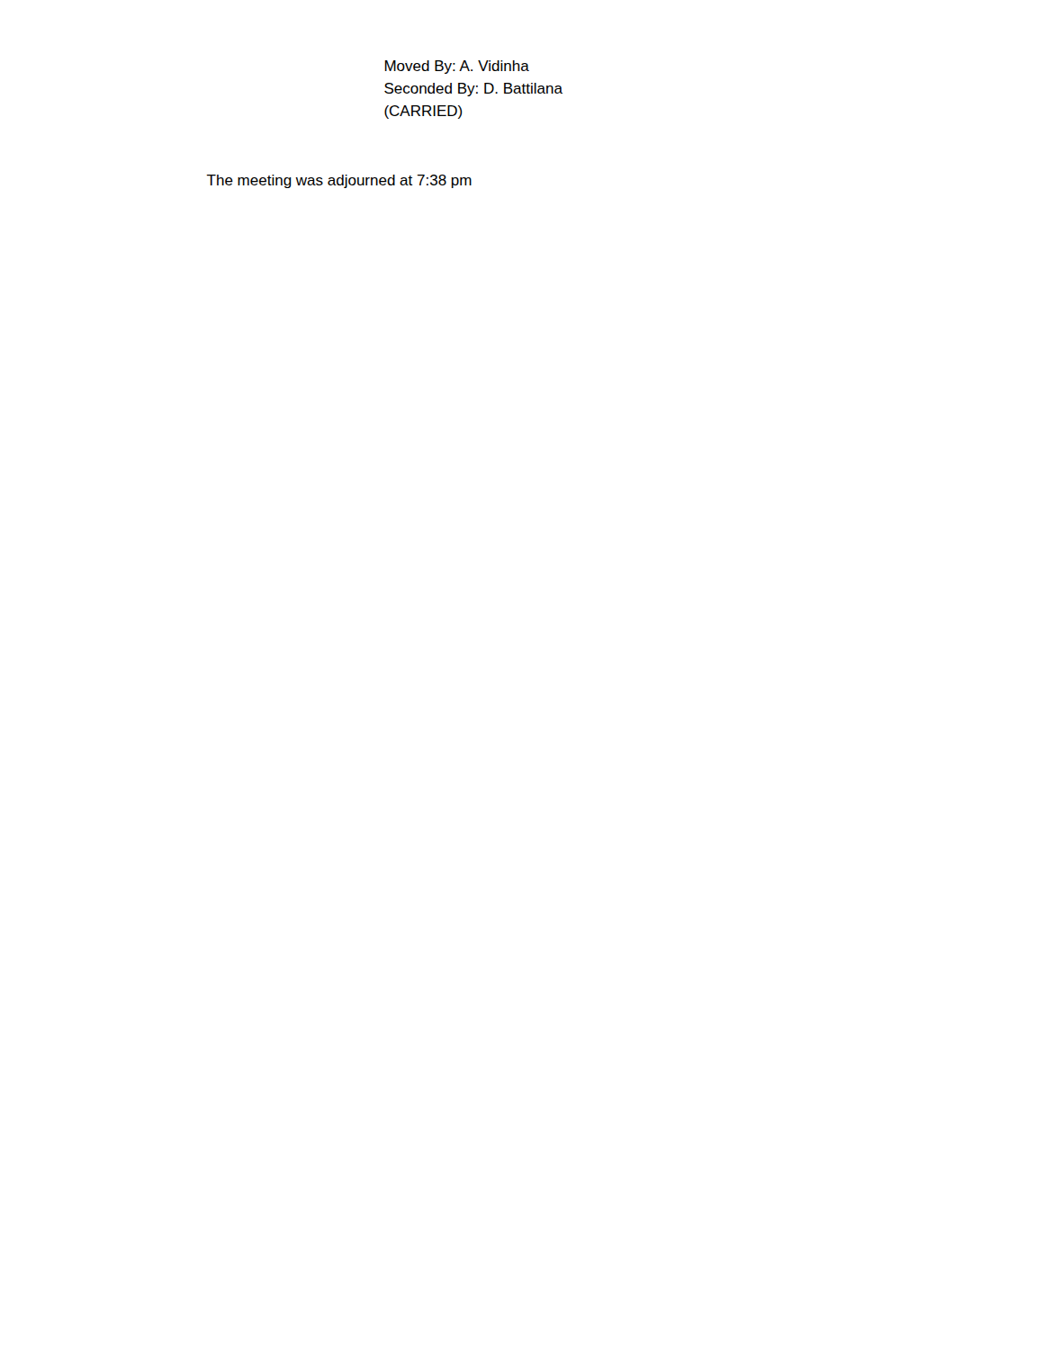Moved By: A. Vidinha
Seconded By: D. Battilana
(CARRIED)
The meeting was adjourned at 7:38 pm